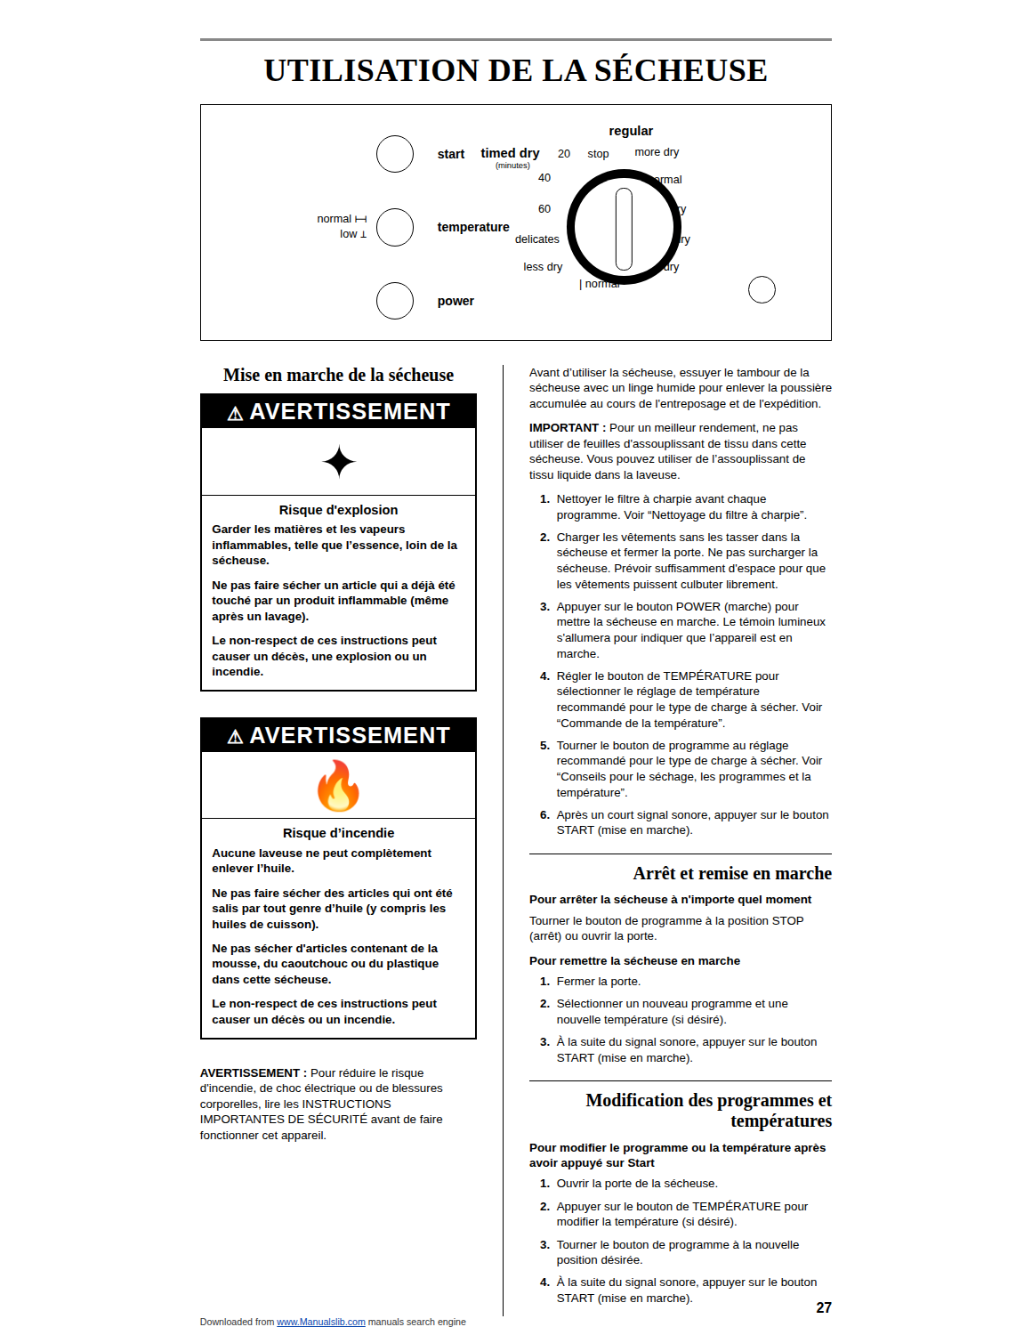UTILISATION DE LA SÉCHEUSE
start
normal ⊢⊣
low ⊥
temperature
power
regular
timed dry
(minutes)
20
stop
more dry
40
normal
60
less dry
delicates
damp dry
less dry
more dry
| normal
Mise en marche de la sécheuse
⚠AVERTISSEMENT
✦
Risque d'explosion
Garder les matières et les vapeurs inflammables, telle que l’essence, loin de la sécheuse.
Ne pas faire sécher un article qui a déjà été touché par un produit inflammable (même après un lavage).
Le non-respect de ces instructions peut causer un décès, une explosion ou un incendie.
⚠AVERTISSEMENT
🔥
Risque d’incendie
Aucune laveuse ne peut complètement enlever l’huile.
Ne pas faire sécher des articles qui ont été salis par tout genre d’huile (y compris les huiles de cuisson).
Ne pas sécher d'articles contenant de la mousse, du caoutchouc ou du plastique dans cette sécheuse.
Le non-respect de ces instructions peut causer un décès ou un incendie.
AVERTISSEMENT : Pour réduire le risque d'incendie, de choc électrique ou de blessures corporelles, lire les INSTRUCTIONS IMPORTANTES DE SÉCURITÉ avant de faire fonctionner cet appareil.
Avant d’utiliser la sécheuse, essuyer le tambour de la sécheuse avec un linge humide pour enlever la poussière accumulée au cours de l'entreposage et de l'expédition.
IMPORTANT : Pour un meilleur rendement, ne pas utiliser de feuilles d'assouplissant de tissu dans cette sécheuse. Vous pouvez utiliser de l’assouplissant de tissu liquide dans la laveuse.
Nettoyer le filtre à charpie avant chaque programme. Voir “Nettoyage du filtre à charpie”.
Charger les vêtements sans les tasser dans la sécheuse et fermer la porte. Ne pas surcharger la sécheuse. Prévoir suffisamment d'espace pour que les vêtements puissent culbuter librement.
Appuyer sur le bouton POWER (marche) pour mettre la sécheuse en marche. Le témoin lumineux s'allumera pour indiquer que l’appareil est en marche.
Régler le bouton de TEMPÉRATURE pour sélectionner le réglage de température recommandé pour le type de charge à sécher. Voir “Commande de la température”.
Tourner le bouton de programme au réglage recommandé pour le type de charge à sécher. Voir “Conseils pour le séchage, les programmes et la température”.
Après un court signal sonore, appuyer sur le bouton START (mise en marche).
Arrêt et remise en marche
Pour arrêter la sécheuse à n'importe quel moment
Tourner le bouton de programme à la position STOP (arrêt) ou ouvrir la porte.
Pour remettre la sécheuse en marche
Fermer la porte.
Sélectionner un nouveau programme et une nouvelle température (si désiré).
À la suite du signal sonore, appuyer sur le bouton START (mise en marche).
Modification des programmes et températures
Pour modifier le programme ou la température après avoir appuyé sur Start
Ouvrir la porte de la sécheuse.
Appuyer sur le bouton de TEMPÉRATURE pour modifier la température (si désiré).
Tourner le bouton de programme à la nouvelle position désirée.
À la suite du signal sonore, appuyer sur le bouton START (mise en marche).
Downloaded from www.Manualslib.com manuals search engine 27